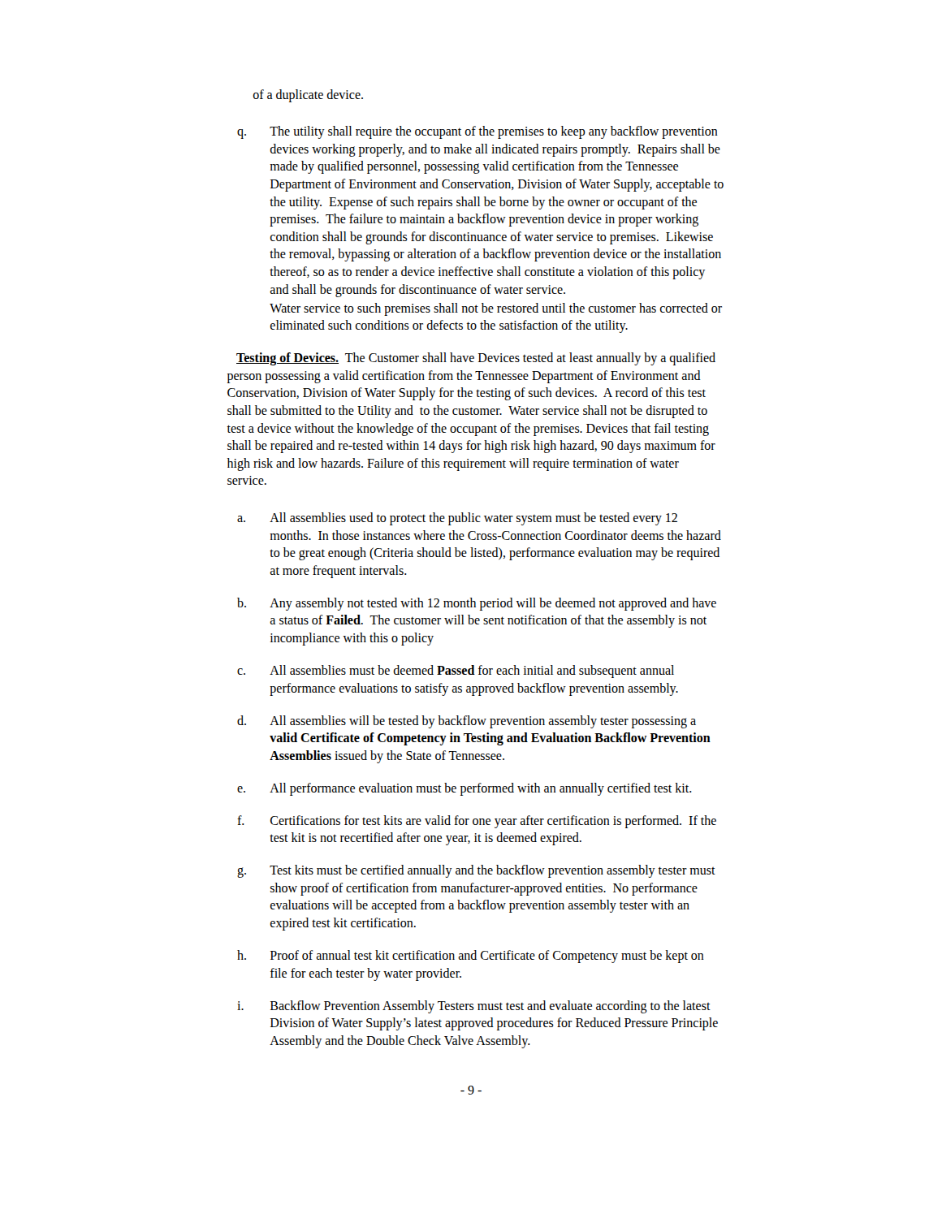of a duplicate device.
q.
The utility shall require the occupant of the premises to keep any backflow prevention devices working properly, and to make all indicated repairs promptly. Repairs shall be made by qualified personnel, possessing valid certification from the Tennessee Department of Environment and Conservation, Division of Water Supply, acceptable to the utility. Expense of such repairs shall be borne by the owner or occupant of the premises. The failure to maintain a backflow prevention device in proper working condition shall be grounds for discontinuance of water service to premises. Likewise the removal, bypassing or alteration of a backflow prevention device or the installation thereof, so as to render a device ineffective shall constitute a violation of this policy and shall be grounds for discontinuance of water service.
Water service to such premises shall not be restored until the customer has corrected or eliminated such conditions or defects to the satisfaction of the utility.
Testing of Devices. The Customer shall have Devices tested at least annually by a qualified person possessing a valid certification from the Tennessee Department of Environment and Conservation, Division of Water Supply for the testing of such devices. A record of this test shall be submitted to the Utility and to the customer. Water service shall not be disrupted to test a device without the knowledge of the occupant of the premises. Devices that fail testing shall be repaired and re-tested within 14 days for high risk high hazard, 90 days maximum for high risk and low hazards. Failure of this requirement will require termination of water service.
a.
All assemblies used to protect the public water system must be tested every 12 months. In those instances where the Cross-Connection Coordinator deems the hazard to be great enough (Criteria should be listed), performance evaluation may be required at more frequent intervals.
b.
Any assembly not tested with 12 month period will be deemed not approved and have a status of Failed. The customer will be sent notification of that the assembly is not incompliance with this o policy
c.
All assemblies must be deemed Passed for each initial and subsequent annual performance evaluations to satisfy as approved backflow prevention assembly.
d.
All assemblies will be tested by backflow prevention assembly tester possessing a valid Certificate of Competency in Testing and Evaluation Backflow Prevention Assemblies issued by the State of Tennessee.
e.
All performance evaluation must be performed with an annually certified test kit.
f.
Certifications for test kits are valid for one year after certification is performed. If the test kit is not recertified after one year, it is deemed expired.
g.
Test kits must be certified annually and the backflow prevention assembly tester must show proof of certification from manufacturer-approved entities. No performance evaluations will be accepted from a backflow prevention assembly tester with an expired test kit certification.
h.
Proof of annual test kit certification and Certificate of Competency must be kept on file for each tester by water provider.
i.
Backflow Prevention Assembly Testers must test and evaluate according to the latest Division of Water Supply’s latest approved procedures for Reduced Pressure Principle Assembly and the Double Check Valve Assembly.
- 9 -